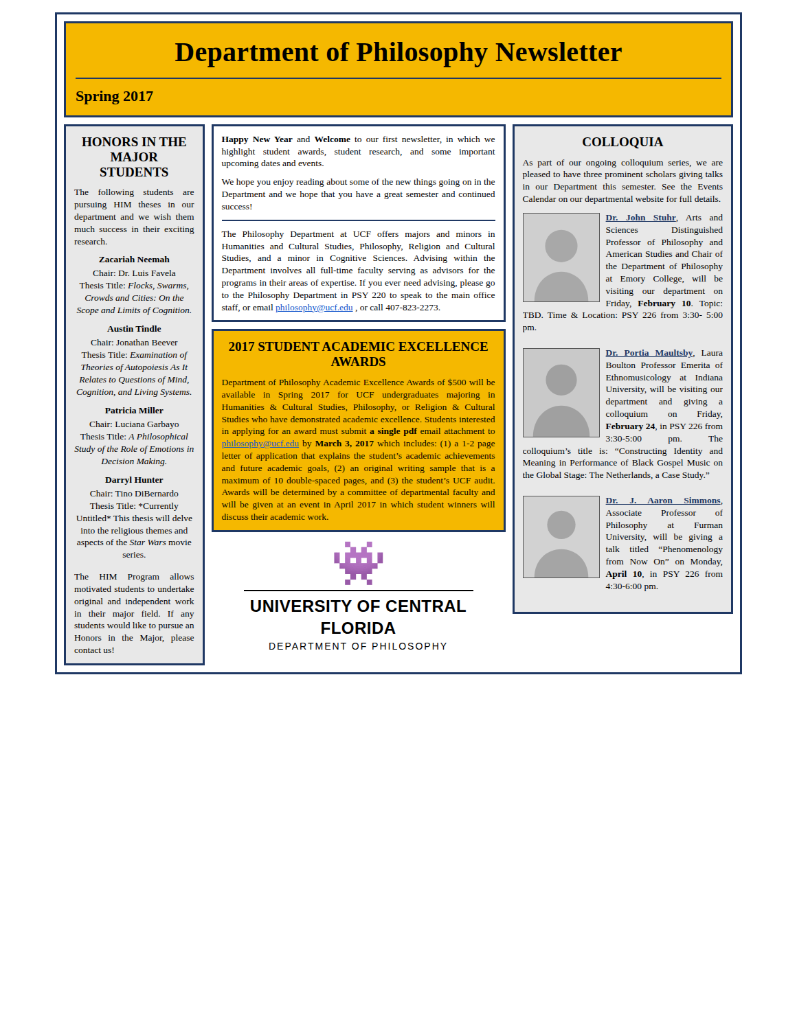Department of Philosophy Newsletter
Spring 2017
HONORS IN THE MAJOR STUDENTS
The following students are pursuing HIM theses in our department and we wish them much success in their exciting research.
Zacariah Neemah Chair: Dr. Luis Favela Thesis Title: Flocks, Swarms, Crowds and Cities: On the Scope and Limits of Cognition.
Austin Tindle Chair: Jonathan Beever Thesis Title: Examination of Theories of Autopoiesis As It Relates to Questions of Mind, Cognition, and Living Systems.
Patricia Miller Chair: Luciana Garbayo Thesis Title: A Philosophical Study of the Role of Emotions in Decision Making.
Darryl Hunter Chair: Tino DiBernardo Thesis Title: *Currently Untitled* This thesis will delve into the religious themes and aspects of the Star Wars movie series.
The HIM Program allows motivated students to undertake original and independent work in their major field. If any students would like to pursue an Honors in the Major, please contact us!
Happy New Year and Welcome to our first newsletter, in which we highlight student awards, student research, and some important upcoming dates and events.
We hope you enjoy reading about some of the new things going on in the Department and we hope that you have a great semester and continued success!
The Philosophy Department at UCF offers majors and minors in Humanities and Cultural Studies, Philosophy, Religion and Cultural Studies, and a minor in Cognitive Sciences. Advising within the Department involves all full-time faculty serving as advisors for the programs in their areas of expertise. If you ever need advising, please go to the Philosophy Department in PSY 220 to speak to the main office staff, or email philosophy@ucf.edu , or call 407-823-2273.
2017 STUDENT ACADEMIC EXCELLENCE AWARDS
Department of Philosophy Academic Excellence Awards of $500 will be available in Spring 2017 for UCF undergraduates majoring in Humanities & Cultural Studies, Philosophy, or Religion & Cultural Studies who have demonstrated academic excellence. Students interested in applying for an award must submit a single pdf email attachment to philosophy@ucf.edu by March 3, 2017 which includes: (1) a 1-2 page letter of application that explains the student’s academic achievements and future academic goals, (2) an original writing sample that is a maximum of 10 double-spaced pages, and (3) the student’s UCF audit. Awards will be determined by a committee of departmental faculty and will be given at an event in April 2017 in which student winners will discuss their academic work.
👾
UNIVERSITY OF CENTRAL FLORIDA
DEPARTMENT OF PHILOSOPHY
COLLOQUIA
As part of our ongoing colloquium series, we are pleased to have three prominent scholars giving talks in our Department this semester. See the Events Calendar on our departmental website for full details.
Dr. John Stuhr, Arts and Sciences Distinguished Professor of Philosophy and American Studies and Chair of the Department of Philosophy at Emory College, will be visiting our department on Friday, February 10. Topic: TBD. Time & Location: PSY 226 from 3:30- 5:00 pm.
Dr. Portia Maultsby, Laura Boulton Professor Emerita of Ethnomusicology at Indiana University, will be visiting our department and giving a colloquium on Friday, February 24, in PSY 226 from 3:30-5:00 pm. The colloquium’s title is: “Constructing Identity and Meaning in Performance of Black Gospel Music on the Global Stage: The Netherlands, a Case Study.”
Dr. J. Aaron Simmons, Associate Professor of Philosophy at Furman University, will be giving a talk titled “Phenomenology from Now On” on Monday, April 10, in PSY 226 from 4:30-6:00 pm.